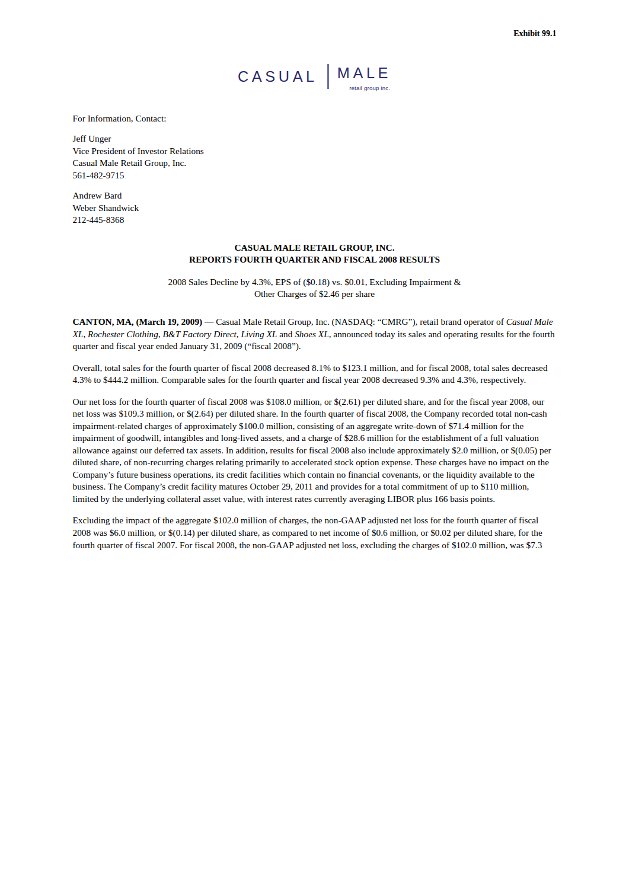Exhibit 99.1
CASUAL MALE retail group inc.
For Information, Contact:
Jeff Unger
Vice President of Investor Relations
Casual Male Retail Group, Inc.
561-482-9715
Andrew Bard
Weber Shandwick
212-445-8368
CASUAL MALE RETAIL GROUP, INC.
REPORTS FOURTH QUARTER AND FISCAL 2008 RESULTS
2008 Sales Decline by 4.3%, EPS of ($0.18) vs. $0.01, Excluding Impairment &
Other Charges of $2.46 per share
CANTON, MA, (March 19, 2009) — Casual Male Retail Group, Inc. (NASDAQ: “CMRG”), retail brand operator of Casual Male XL, Rochester Clothing, B&T Factory Direct, Living XL and Shoes XL, announced today its sales and operating results for the fourth quarter and fiscal year ended January 31, 2009 (“fiscal 2008”).
Overall, total sales for the fourth quarter of fiscal 2008 decreased 8.1% to $123.1 million, and for fiscal 2008, total sales decreased 4.3% to $444.2 million. Comparable sales for the fourth quarter and fiscal year 2008 decreased 9.3% and 4.3%, respectively.
Our net loss for the fourth quarter of fiscal 2008 was $108.0 million, or $(2.61) per diluted share, and for the fiscal year 2008, our net loss was $109.3 million, or $(2.64) per diluted share. In the fourth quarter of fiscal 2008, the Company recorded total non-cash impairment-related charges of approximately $100.0 million, consisting of an aggregate write-down of $71.4 million for the impairment of goodwill, intangibles and long-lived assets, and a charge of $28.6 million for the establishment of a full valuation allowance against our deferred tax assets. In addition, results for fiscal 2008 also include approximately $2.0 million, or $(0.05) per diluted share, of non-recurring charges relating primarily to accelerated stock option expense. These charges have no impact on the Company’s future business operations, its credit facilities which contain no financial covenants, or the liquidity available to the business. The Company’s credit facility matures October 29, 2011 and provides for a total commitment of up to $110 million, limited by the underlying collateral asset value, with interest rates currently averaging LIBOR plus 166 basis points.
Excluding the impact of the aggregate $102.0 million of charges, the non-GAAP adjusted net loss for the fourth quarter of fiscal 2008 was $6.0 million, or $(0.14) per diluted share, as compared to net income of $0.6 million, or $0.02 per diluted share, for the fourth quarter of fiscal 2007. For fiscal 2008, the non-GAAP adjusted net loss, excluding the charges of $102.0 million, was $7.3